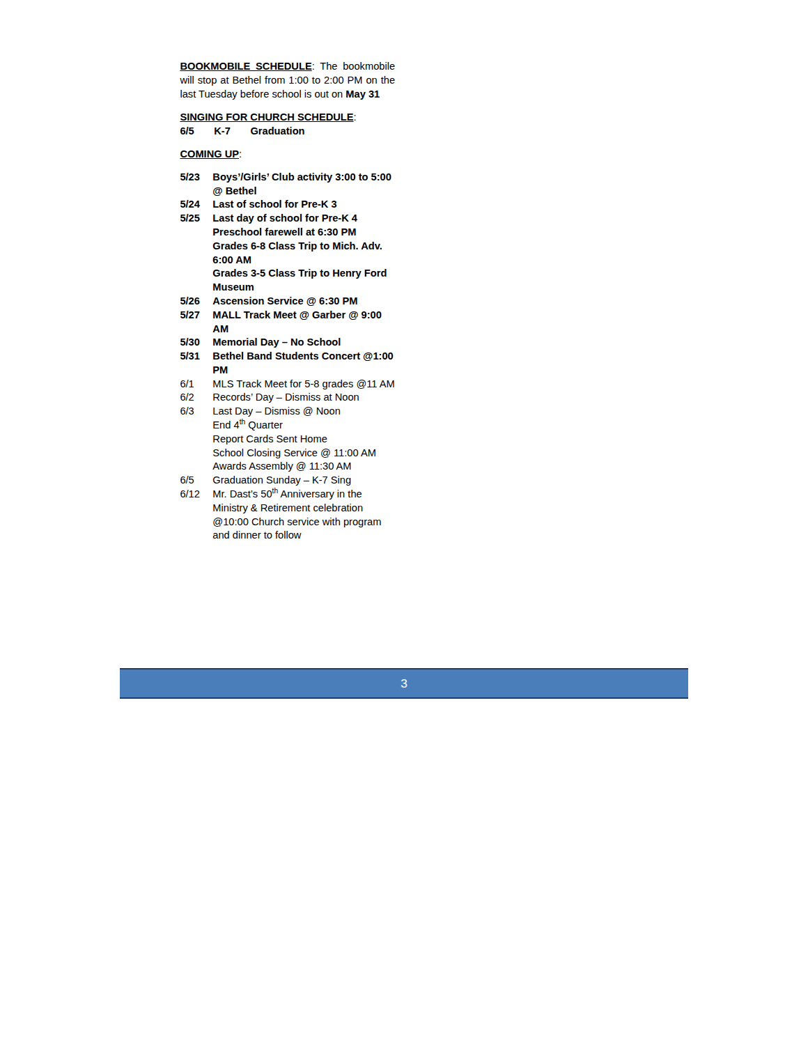BOOKMOBILE SCHEDULE: The bookmobile will stop at Bethel from 1:00 to 2:00 PM on the last Tuesday before school is out on May 31
SINGING FOR CHURCH SCHEDULE:
6/5 K-7 Graduation
COMING UP:
| 5/23 | Boys’/Girls’ Club activity 3:00 to 5:00 @ Bethel |
| 5/24 | Last of school for Pre-K 3 |
| 5/25 | Last day of school for Pre-K 4 Preschool farewell at 6:30 PM Grades 6-8 Class Trip to Mich. Adv. 6:00 AM Grades 3-5 Class Trip to Henry Ford Museum |
| 5/26 | Ascension Service @ 6:30 PM |
| 5/27 | MALL Track Meet @ Garber @ 9:00 AM |
| 5/30 | Memorial Day – No School |
| 5/31 | Bethel Band Students Concert @1:00 PM |
| 6/1 | MLS Track Meet for 5-8 grades @11 AM |
| 6/2 | Records’ Day – Dismiss at Noon |
| 6/3 | Last Day – Dismiss @ Noon End 4 th Quarter Report Cards Sent Home School Closing Service @ 11:00 AM Awards Assembly @ 11:30 AM |
| 6/5 | Graduation Sunday – K-7 Sing |
| 6/12 | Mr. Dast’s 50 th Anniversary in the Ministry & Retirement celebration @10:00 Church service with program and dinner to follow |
3